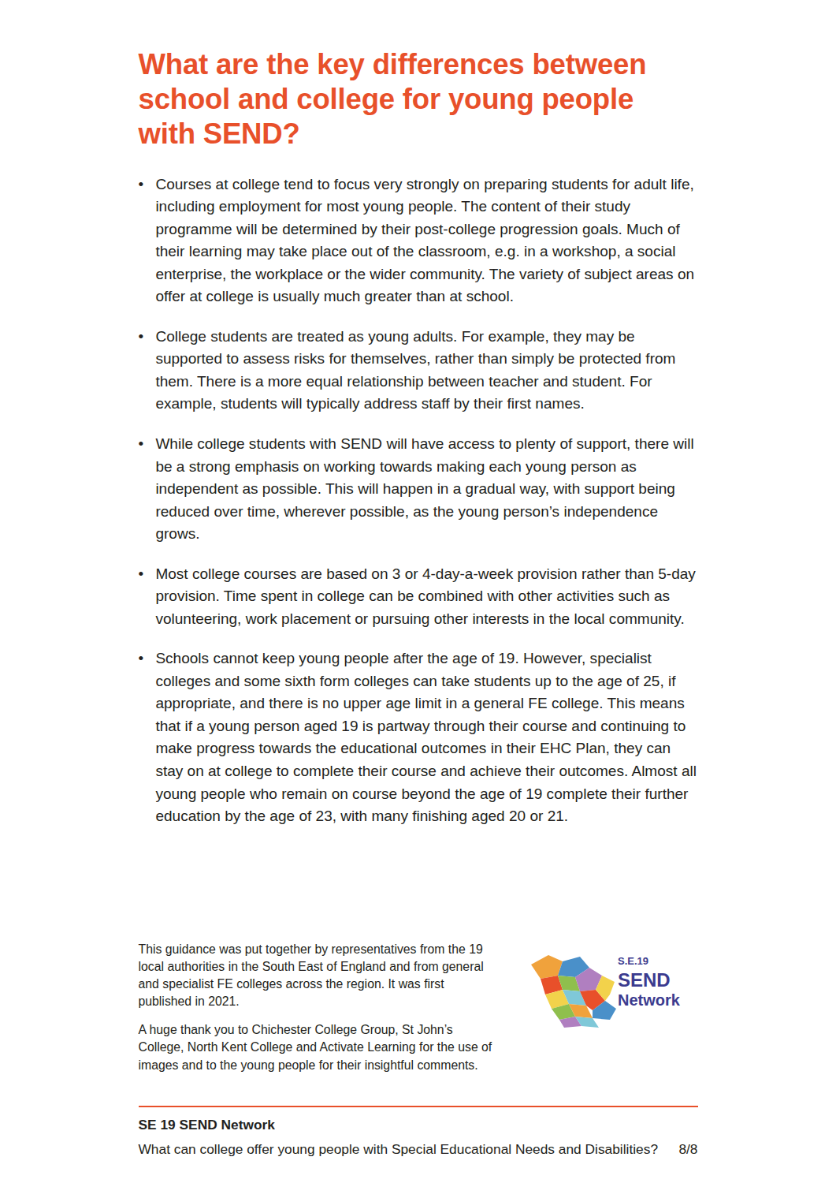What are the key differences between school and college for young people with SEND?
Courses at college tend to focus very strongly on preparing students for adult life, including employment for most young people. The content of their study programme will be determined by their post-college progression goals. Much of their learning may take place out of the classroom, e.g. in a workshop, a social enterprise, the workplace or the wider community. The variety of subject areas on offer at college is usually much greater than at school.
College students are treated as young adults. For example, they may be supported to assess risks for themselves, rather than simply be protected from them. There is a more equal relationship between teacher and student. For example, students will typically address staff by their first names.
While college students with SEND will have access to plenty of support, there will be a strong emphasis on working towards making each young person as independent as possible. This will happen in a gradual way, with support being reduced over time, wherever possible, as the young person’s independence grows.
Most college courses are based on 3 or 4-day-a-week provision rather than 5-day provision. Time spent in college can be combined with other activities such as volunteering, work placement or pursuing other interests in the local community.
Schools cannot keep young people after the age of 19. However, specialist colleges and some sixth form colleges can take students up to the age of 25, if appropriate, and there is no upper age limit in a general FE college. This means that if a young person aged 19 is partway through their course and continuing to make progress towards the educational outcomes in their EHC Plan, they can stay on at college to complete their course and achieve their outcomes. Almost all young people who remain on course beyond the age of 19 complete their further education by the age of 23, with many finishing aged 20 or 21.
This guidance was put together by representatives from the 19 local authorities in the South East of England and from general and specialist FE colleges across the region. It was first published in 2021.
A huge thank you to Chichester College Group, St John’s College, North Kent College and Activate Learning for the use of images and to the young people for their insightful comments.
S.E.19 SEND Network S.E.19 SEND Network
SE 19 SEND Network
What can college offer young people with Special Educational Needs and Disabilities? 8/8